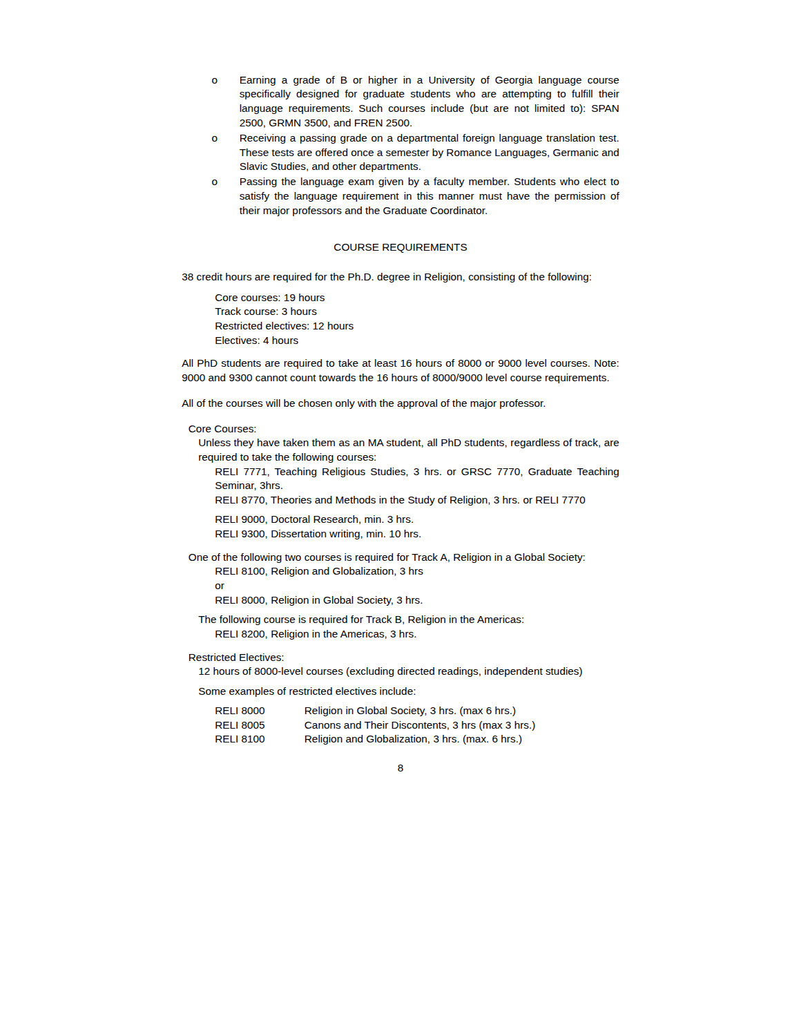o Earning a grade of B or higher in a University of Georgia language course specifically designed for graduate students who are attempting to fulfill their language requirements. Such courses include (but are not limited to): SPAN 2500, GRMN 3500, and FREN 2500.
o Receiving a passing grade on a departmental foreign language translation test. These tests are offered once a semester by Romance Languages, Germanic and Slavic Studies, and other departments.
o Passing the language exam given by a faculty member. Students who elect to satisfy the language requirement in this manner must have the permission of their major professors and the Graduate Coordinator.
COURSE REQUIREMENTS
38 credit hours are required for the Ph.D. degree in Religion, consisting of the following:
Core courses: 19 hours
Track course: 3 hours
Restricted electives: 12 hours
Electives: 4 hours
All PhD students are required to take at least 16 hours of 8000 or 9000 level courses. Note: 9000 and 9300 cannot count towards the 16 hours of 8000/9000 level course requirements.
All of the courses will be chosen only with the approval of the major professor.
Core Courses:
Unless they have taken them as an MA student, all PhD students, regardless of track, are required to take the following courses:
RELI 7771, Teaching Religious Studies, 3 hrs. or GRSC 7770, Graduate Teaching Seminar, 3hrs.
RELI 8770, Theories and Methods in the Study of Religion, 3 hrs. or RELI 7770
RELI 9000, Doctoral Research, min. 3 hrs.
RELI 9300, Dissertation writing, min. 10 hrs.
One of the following two courses is required for Track A, Religion in a Global Society:
RELI 8100, Religion and Globalization, 3 hrs
or
RELI 8000, Religion in Global Society, 3 hrs.
The following course is required for Track B, Religion in the Americas:
RELI 8200, Religion in the Americas, 3 hrs.
Restricted Electives:
12 hours of 8000-level courses (excluding directed readings, independent studies)
Some examples of restricted electives include:
RELI 8000 Religion in Global Society, 3 hrs. (max 6 hrs.)
RELI 8005 Canons and Their Discontents, 3 hrs (max 3 hrs.)
RELI 8100 Religion and Globalization, 3 hrs. (max. 6 hrs.)
8